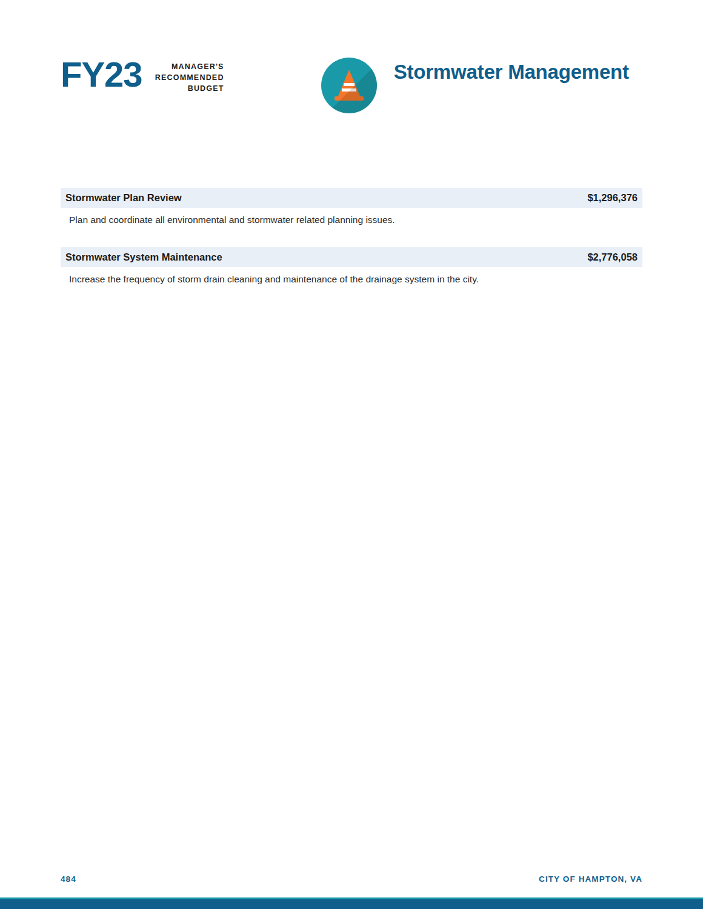FY23
MANAGER'S
RECOMMENDED
BUDGET
Stormwater Management
Stormwater Plan Review $1,296,376
Plan and coordinate all environmental and stormwater related planning issues.
Stormwater System Maintenance $2,776,058
Increase the frequency of storm drain cleaning and maintenance of the drainage system in the city.
484
CITY OF HAMPTON, VA